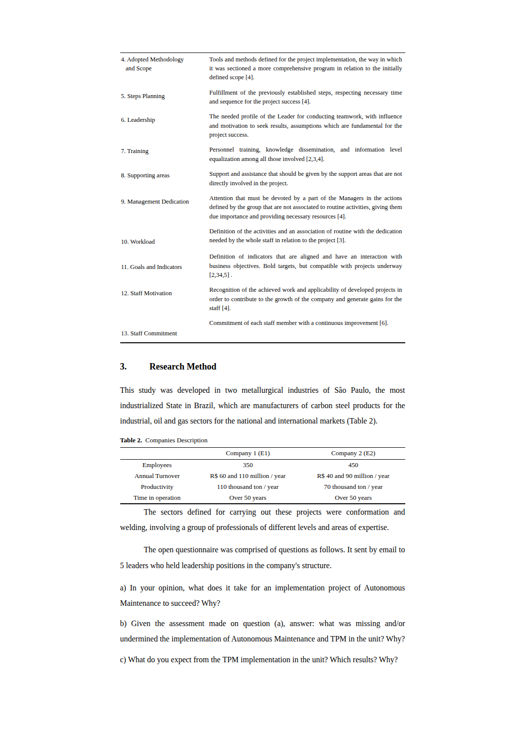| 4. Adopted Methodology and Scope | Tools and methods defined for the project implementation, the way in which it was sectioned a more comprehensive program in relation to the initially defined scope [4]. |
| 5. Steps Planning | Fulfillment of the previously established steps, respecting necessary time and sequence for the project success [4]. |
| 6. Leadership | The needed profile of the Leader for conducting teamwork, with influence and motivation to seek results, assumptions which are fundamental for the project success. |
| 7. Training | Personnel training, knowledge dissemination, and information level equalization among all those involved [2,3,4]. |
| 8. Supporting areas | Support and assistance that should be given by the support areas that are not directly involved in the project. |
| 9. Management Dedication | Attention that must be devoted by a part of the Managers in the actions defined by the group that are not associated to routine activities, giving them due importance and providing necessary resources [4]. |
| 10. Workload | Definition of the activities and an association of routine with the dedication needed by the whole staff in relation to the project [3]. |
| 11. Goals and Indicators | Definition of indicators that are aligned and have an interaction with business objectives. Bold targets, but compatible with projects underway [2,34,5] . |
| 12. Staff Motivation | Recognition of the achieved work and applicability of developed projects in order to contribute to the growth of the company and generate gains for the staff [4]. |
| 13. Staff Commitment | Commitment of each staff member with a continuous improvement [6]. |
3. Research Method
This study was developed in two metallurgical industries of São Paulo, the most industrialized State in Brazil, which are manufacturers of carbon steel products for the industrial, oil and gas sectors for the national and international markets (Table 2).
Table 2. Companies Description
| | Company 1 (E1) | Company 2 (E2) |
| --- | --- | --- |
| Employees | 350 | 450 |
| Annual Turnover | R$ 60 and 110 million / year | R$ 40 and 90 million / year |
| Productivity | 110 thousand ton / year | 70 thousand ton / year |
| Time in operation | Over 50 years | Over 50 years |
The sectors defined for carrying out these projects were conformation and welding, involving a group of professionals of different levels and areas of expertise.
The open questionnaire was comprised of questions as follows. It sent by email to 5 leaders who held leadership positions in the company's structure.
a) In your opinion, what does it take for an implementation project of Autonomous Maintenance to succeed? Why?
b) Given the assessment made on question (a), answer: what was missing and/or undermined the implementation of Autonomous Maintenance and TPM in the unit? Why?
c) What do you expect from the TPM implementation in the unit? Which results? Why?